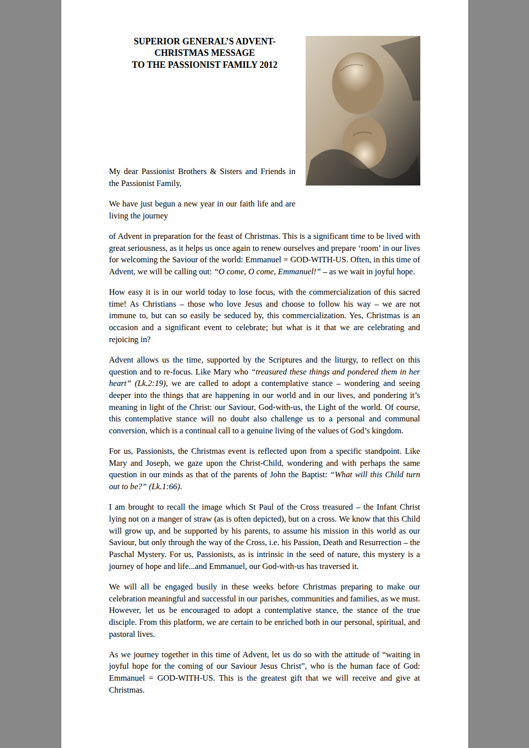Superior General’s Advent-Christmas Message
to the Passionist Family 2012
My dear Passionist Brothers & Sisters and Friends in the Passionist Family,
We have just begun a new year in our faith life and are living the journey
of Advent in preparation for the feast of Christmas. This is a significant time to be lived with great seriousness, as it helps us once again to renew ourselves and prepare ‘room’ in our lives for welcoming the Saviour of the world: Emmanuel = GOD-WITH-US. Often, in this time of Advent, we will be calling out: “O come, O come, Emmanuel!” – as we wait in joyful hope.
How easy it is in our world today to lose focus, with the commercialization of this sacred time! As Christians – those who love Jesus and choose to follow his way – we are not immune to, but can so easily be seduced by, this commercialization. Yes, Christmas is an occasion and a significant event to celebrate; but what is it that we are celebrating and rejoicing in?
Advent allows us the time, supported by the Scriptures and the liturgy, to reflect on this question and to re-focus. Like Mary who “treasured these things and pondered them in her heart” (Lk.2:19), we are called to adopt a contemplative stance – wondering and seeing deeper into the things that are happening in our world and in our lives, and pondering it’s meaning in light of the Christ: our Saviour, God-with-us, the Light of the world. Of course, this contemplative stance will no doubt also challenge us to a personal and communal conversion, which is a continual call to a genuine living of the values of God’s kingdom.
For us, Passionists, the Christmas event is reflected upon from a specific standpoint. Like Mary and Joseph, we gaze upon the Christ-Child, wondering and with perhaps the same question in our minds as that of the parents of John the Baptist: “What will this Child turn out to be?” (Lk.1:66).
I am brought to recall the image which St Paul of the Cross treasured – the Infant Christ lying not on a manger of straw (as is often depicted), but on a cross. We know that this Child will grow up, and be supported by his parents, to assume his mission in this world as our Saviour, but only through the way of the Cross, i.e. his Passion, Death and Resurrection – the Paschal Mystery. For us, Passionists, as is intrinsic in the seed of nature, this mystery is a journey of hope and life...and Emmanuel, our God-with-us has traversed it.
We will all be engaged busily in these weeks before Christmas preparing to make our celebration meaningful and successful in our parishes, communities and families, as we must. However, let us be encouraged to adopt a contemplative stance, the stance of the true disciple. From this platform, we are certain to be enriched both in our personal, spiritual, and pastoral lives.
As we journey together in this time of Advent, let us do so with the attitude of “waiting in joyful hope for the coming of our Saviour Jesus Christ”, who is the human face of God: Emmanuel = GOD-WITH-US. This is the greatest gift that we will receive and give at Christmas.